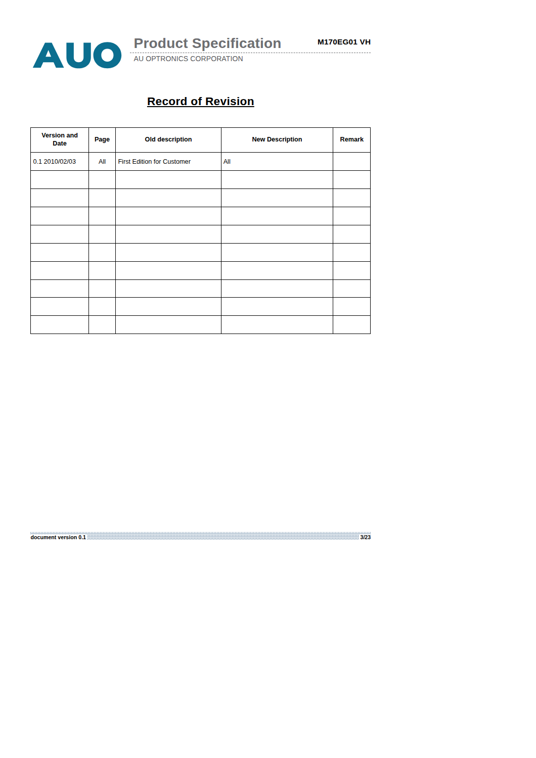M170EG01 VH
Product Specification
AU OPTRONICS CORPORATION
Record of Revision
| Version and Date | Page | Old description | New Description | Remark |
| --- | --- | --- | --- | --- |
| 0.1 2010/02/03 | All | First Edition for Customer | All | |
document version 0.1
3/23